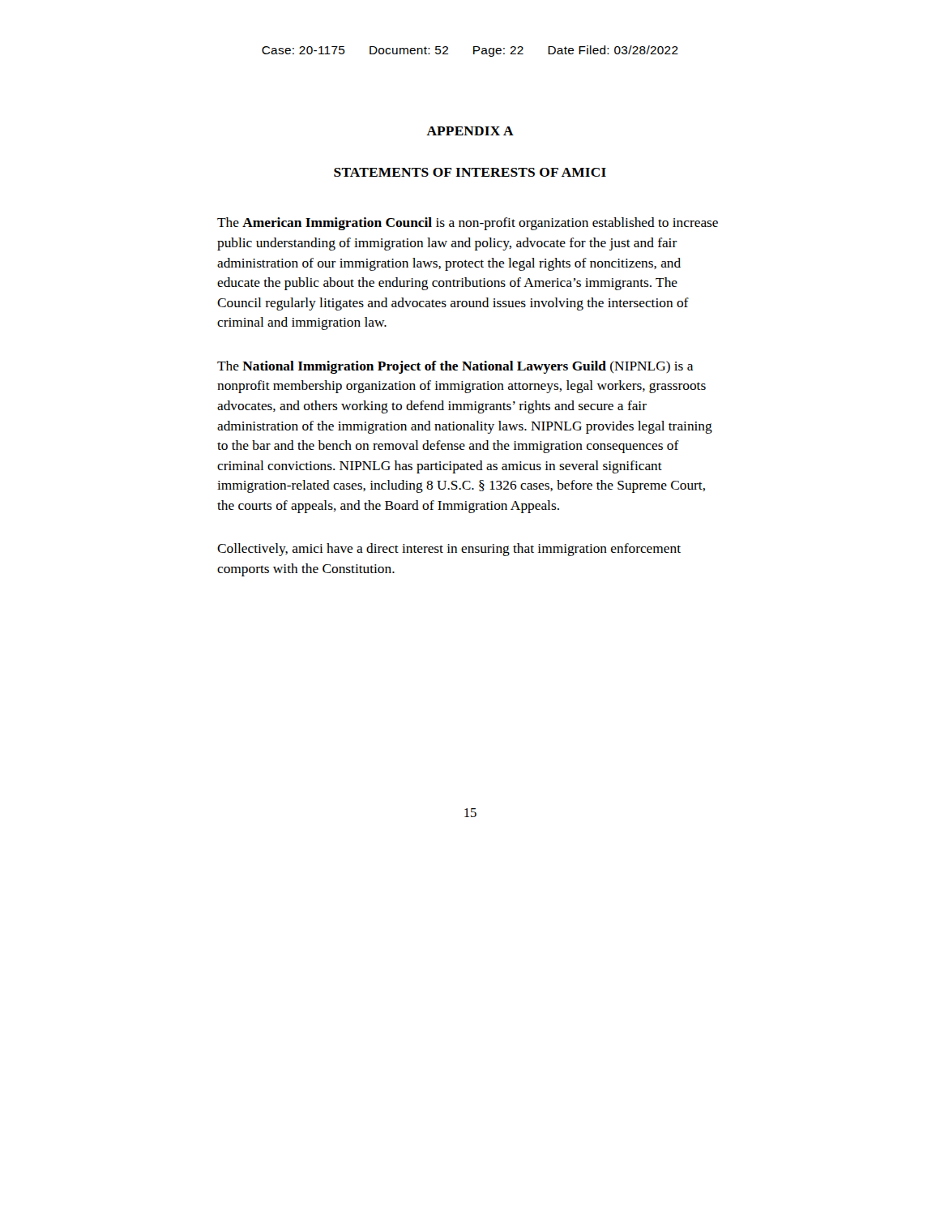Case: 20-1175 Document: 52 Page: 22 Date Filed: 03/28/2022
APPENDIX A
STATEMENTS OF INTERESTS OF AMICI
The American Immigration Council is a non-profit organization established to increase public understanding of immigration law and policy, advocate for the just and fair administration of our immigration laws, protect the legal rights of noncitizens, and educate the public about the enduring contributions of America’s immigrants. The Council regularly litigates and advocates around issues involving the intersection of criminal and immigration law.
The National Immigration Project of the National Lawyers Guild (NIPNLG) is a nonprofit membership organization of immigration attorneys, legal workers, grassroots advocates, and others working to defend immigrants’ rights and secure a fair administration of the immigration and nationality laws. NIPNLG provides legal training to the bar and the bench on removal defense and the immigration consequences of criminal convictions. NIPNLG has participated as amicus in several significant immigration-related cases, including 8 U.S.C. § 1326 cases, before the Supreme Court, the courts of appeals, and the Board of Immigration Appeals.
Collectively, amici have a direct interest in ensuring that immigration enforcement comports with the Constitution.
15